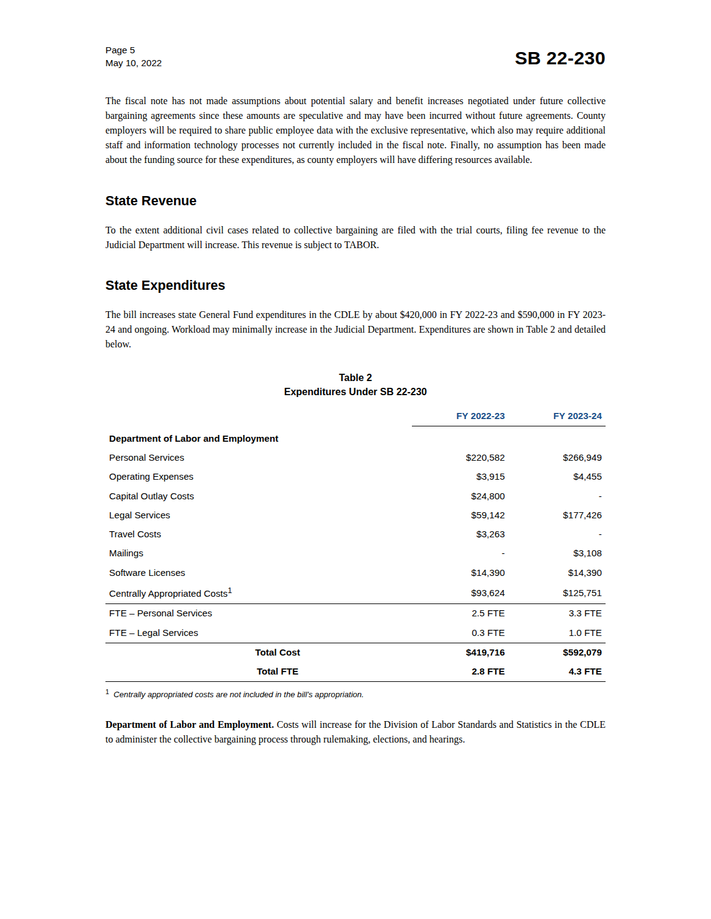Page 5
May 10, 2022
SB 22-230
The fiscal note has not made assumptions about potential salary and benefit increases negotiated under future collective bargaining agreements since these amounts are speculative and may have been incurred without future agreements. County employers will be required to share public employee data with the exclusive representative, which also may require additional staff and information technology processes not currently included in the fiscal note. Finally, no assumption has been made about the funding source for these expenditures, as county employers will have differing resources available.
State Revenue
To the extent additional civil cases related to collective bargaining are filed with the trial courts, filing fee revenue to the Judicial Department will increase. This revenue is subject to TABOR.
State Expenditures
The bill increases state General Fund expenditures in the CDLE by about $420,000 in FY 2022-23 and $590,000 in FY 2023-24 and ongoing. Workload may minimally increase in the Judicial Department. Expenditures are shown in Table 2 and detailed below.
Table 2
Expenditures Under SB 22-230
| | | FY 2022-23 | FY 2023-24 |
| --- | --- | --- | --- |
| Department of Labor and Employment | | |
| Personal Services | $220,582 | $266,949 |
| Operating Expenses | $3,915 | $4,455 |
| Capital Outlay Costs | $24,800 | - |
| Legal Services | $59,142 | $177,426 |
| Travel Costs | $3,263 | - |
| Mailings | - | $3,108 |
| Software Licenses | $14,390 | $14,390 |
| Centrally Appropriated Costs 1 | $93,624 | $125,751 |
| FTE – Personal Services | 2.5 FTE | 3.3 FTE |
| FTE – Legal Services | 0.3 FTE | 1.0 FTE |
| | Total Cost | $419,716 | $592,079 |
| | Total FTE | 2.8 FTE | 4.3 FTE |
1 Centrally appropriated costs are not included in the bill's appropriation.
Department of Labor and Employment. Costs will increase for the Division of Labor Standards and Statistics in the CDLE to administer the collective bargaining process through rulemaking, elections, and hearings.